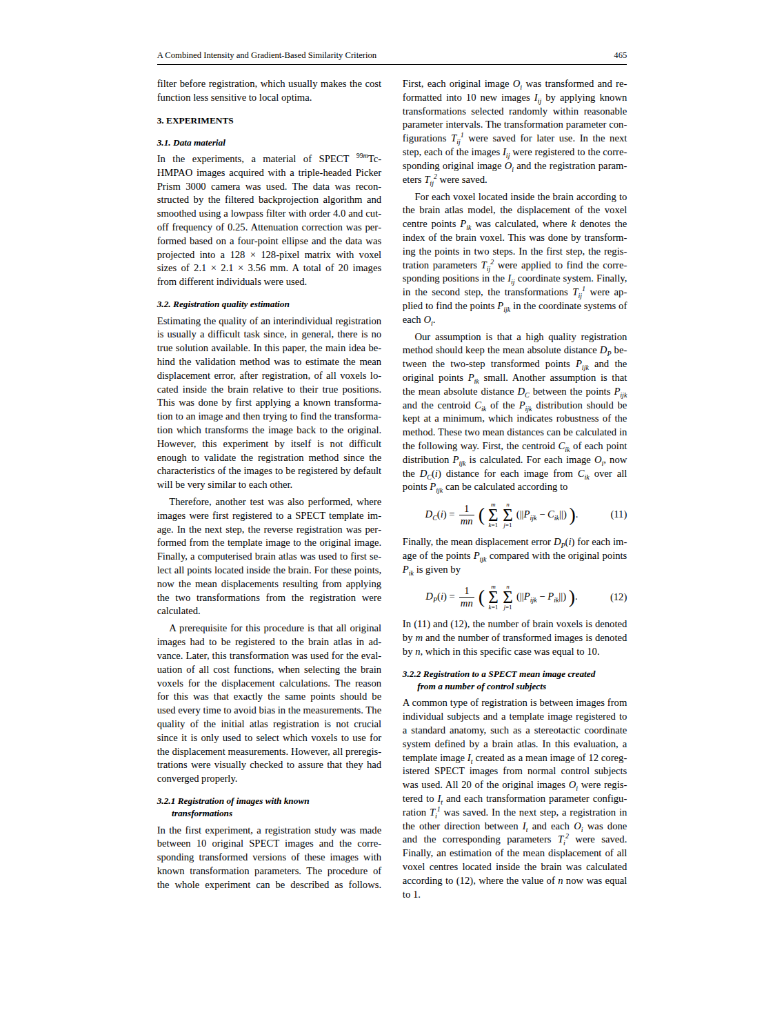A Combined Intensity and Gradient-Based Similarity Criterion 465
filter before registration, which usually makes the cost function less sensitive to local optima.
3. EXPERIMENTS
3.1. Data material
In the experiments, a material of SPECT 99mTc-HMPAO images acquired with a triple-headed Picker Prism 3000 camera was used. The data was reconstructed by the filtered backprojection algorithm and smoothed using a lowpass filter with order 4.0 and cutoff frequency of 0.25. Attenuation correction was performed based on a four-point ellipse and the data was projected into a 128 × 128-pixel matrix with voxel sizes of 2.1 × 2.1 × 3.56 mm. A total of 20 images from different individuals were used.
3.2. Registration quality estimation
Estimating the quality of an interindividual registration is usually a difficult task since, in general, there is no true solution available. In this paper, the main idea behind the validation method was to estimate the mean displacement error, after registration, of all voxels located inside the brain relative to their true positions. This was done by first applying a known transformation to an image and then trying to find the transformation which transforms the image back to the original. However, this experiment by itself is not difficult enough to validate the registration method since the characteristics of the images to be registered by default will be very similar to each other.
Therefore, another test was also performed, where images were first registered to a SPECT template image. In the next step, the reverse registration was performed from the template image to the original image. Finally, a computerised brain atlas was used to first select all points located inside the brain. For these points, now the mean displacements resulting from applying the two transformations from the registration were calculated.
A prerequisite for this procedure is that all original images had to be registered to the brain atlas in advance. Later, this transformation was used for the evaluation of all cost functions, when selecting the brain voxels for the displacement calculations. The reason for this was that exactly the same points should be used every time to avoid bias in the measurements. The quality of the initial atlas registration is not crucial since it is only used to select which voxels to use for the displacement measurements. However, all preregistrations were visually checked to assure that they had converged properly.
3.2.1 Registration of images with knowntransformations
In the first experiment, a registration study was made between 10 original SPECT images and the corresponding transformed versions of these images with known transformation parameters. The procedure of the whole experiment can be described as follows. First, each original image Oi was transformed and reformatted into 10 new images Iij by applying known transformations selected randomly within reasonable parameter intervals. The transformation parameter configurations Tij1 were saved for later use. In the next step, each of the images Iij were registered to the corresponding original image Oi and the registration parameters Tij2 were saved.
For each voxel located inside the brain according to the brain atlas model, the displacement of the voxel centre points Pik was calculated, where k denotes the index of the brain voxel. This was done by transforming the points in two steps. In the first step, the registration parameters Tij2 were applied to find the corresponding positions in the Iij coordinate system. Finally, in the second step, the transformations Tij1 were applied to find the points Pijk in the coordinate systems of each Oi.
Our assumption is that a high quality registration method should keep the mean absolute distance DP between the two-step transformed points Pijk and the original points Pik small. Another assumption is that the mean absolute distance DC between the points Pijk and the centroid Cik of the Pijk distribution should be kept at a minimum, which indicates robustness of the method. These two mean distances can be calculated in the following way. First, the centroid Cik of each point distribution Pijk is calculated. For each image Oi, now the DC(i) distance for each image from Cik over all points Pijk can be calculated according to
DC(i) = 1 mn ( mΣk=1 nΣj=1 (||Pijk − Cik||) ). (11)
Finally, the mean displacement error DP(i) for each image of the points Pijk compared with the original points Pik is given by
DP(i) = 1 mn ( mΣk=1 nΣj=1 (||Pijk − Pik||) ). (12)
In (11) and (12), the number of brain voxels is denoted by m and the number of transformed images is denoted by n, which in this specific case was equal to 10.
3.2.2 Registration to a SPECT mean image createdfrom a number of control subjects
A common type of registration is between images from individual subjects and a template image registered to a standard anatomy, such as a stereotactic coordinate system defined by a brain atlas. In this evaluation, a template image It created as a mean image of 12 coregistered SPECT images from normal control subjects was used. All 20 of the original images Oi were registered to It and each transformation parameter configuration Ti1 was saved. In the next step, a registration in the other direction between It and each Oi was done and the corresponding parameters Ti2 were saved. Finally, an estimation of the mean displacement of all voxel centres located inside the brain was calculated according to (12), where the value of n now was equal to 1.